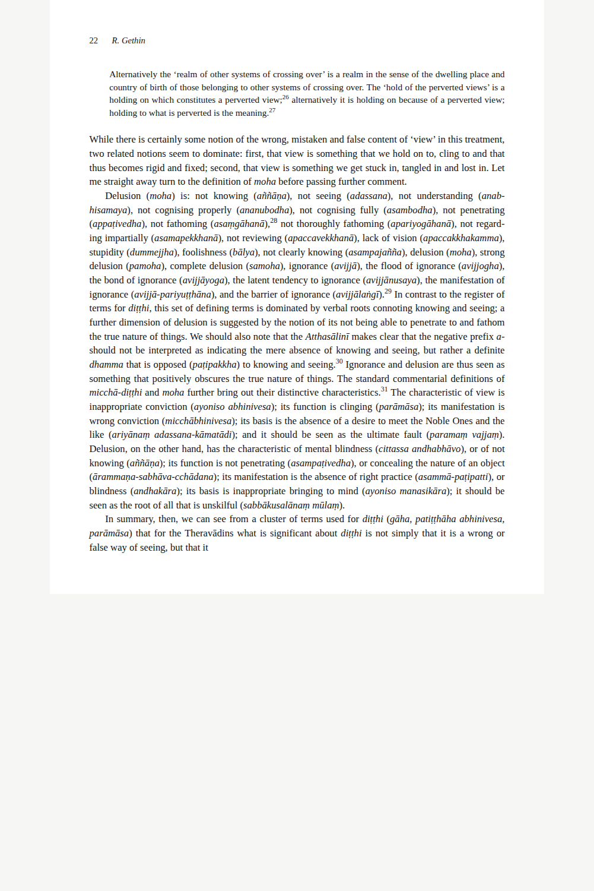22 R. Gethin
Alternatively the ‘realm of other systems of crossing over’ is a realm in the sense of the dwelling place and country of birth of those belonging to other systems of crossing over. The ‘hold of the perverted views’ is a holding on which constitutes a perverted view;26 alternatively it is holding on because of a perverted view; holding to what is perverted is the meaning.27
While there is certainly some notion of the wrong, mistaken and false content of ‘view’ in this treatment, two related notions seem to dominate: first, that view is something that we hold on to, cling to and that thus becomes rigid and fixed; second, that view is something we get stuck in, tangled in and lost in. Let me straight away turn to the definition of moha before passing further comment.
Delusion (moha) is: not knowing (aññāṇa), not seeing (adassana), not understanding (anabhisamaya), not cognising properly (ananubodha), not cognising fully (asambodha), not penetrating (appaṭivedha), not fathoming (asaṃgāhanā),28 not thoroughly fathoming (apariyogāhanā), not regarding impartially (asamapekkhanā), not reviewing (apaccavekkhanā), lack of vision (apaccakkhakamma), stupidity (dummejjha), foolishness (bālya), not clearly knowing (asampajañña), delusion (moha), strong delusion (pamoha), complete delusion (samoha), ignorance (avijjā), the flood of ignorance (avijjogha), the bond of ignorance (avijjāyoga), the latent tendency to ignorance (avijjānusaya), the manifestation of ignorance (avijjā-pariyuṭṭhāna), and the barrier of ignorance (avijjālaṅgī).29 In contrast to the register of terms for diṭṭhi, this set of defining terms is dominated by verbal roots connoting knowing and seeing; a further dimension of delusion is suggested by the notion of its not being able to penetrate to and fathom the true nature of things. We should also note that the Atthasālinī makes clear that the negative prefix a- should not be interpreted as indicating the mere absence of knowing and seeing, but rather a definite dhamma that is opposed (paṭipakkha) to knowing and seeing.30 Ignorance and delusion are thus seen as something that positively obscures the true nature of things. The standard commentarial definitions of micchā-diṭṭhi and moha further bring out their distinctive characteristics.31 The characteristic of view is inappropriate conviction (ayoniso abhinivesa); its function is clinging (parāmāsa); its manifestation is wrong conviction (micchābhinivesa); its basis is the absence of a desire to meet the Noble Ones and the like (ariyānaṃ adassana-kāmatādi); and it should be seen as the ultimate fault (paramaṃ vajjaṃ). Delusion, on the other hand, has the characteristic of mental blindness (cittassa andhabhāvo), or of not knowing (aññāṇa); its function is not penetrating (asampaṭivedha), or concealing the nature of an object (ārammaṇa-sabhāva-cchādana); its manifestation is the absence of right practice (asammā-paṭipatti), or blindness (andhakāra); its basis is inappropriate bringing to mind (ayoniso manasikāra); it should be seen as the root of all that is unskilful (sabbākusalānaṃ mūlaṃ).
In summary, then, we can see from a cluster of terms used for diṭṭhi (gāha, patiṭṭhāha abhinivesa, parāmāsa) that for the Theravādins what is significant about diṭṭhi is not simply that it is a wrong or false way of seeing, but that it